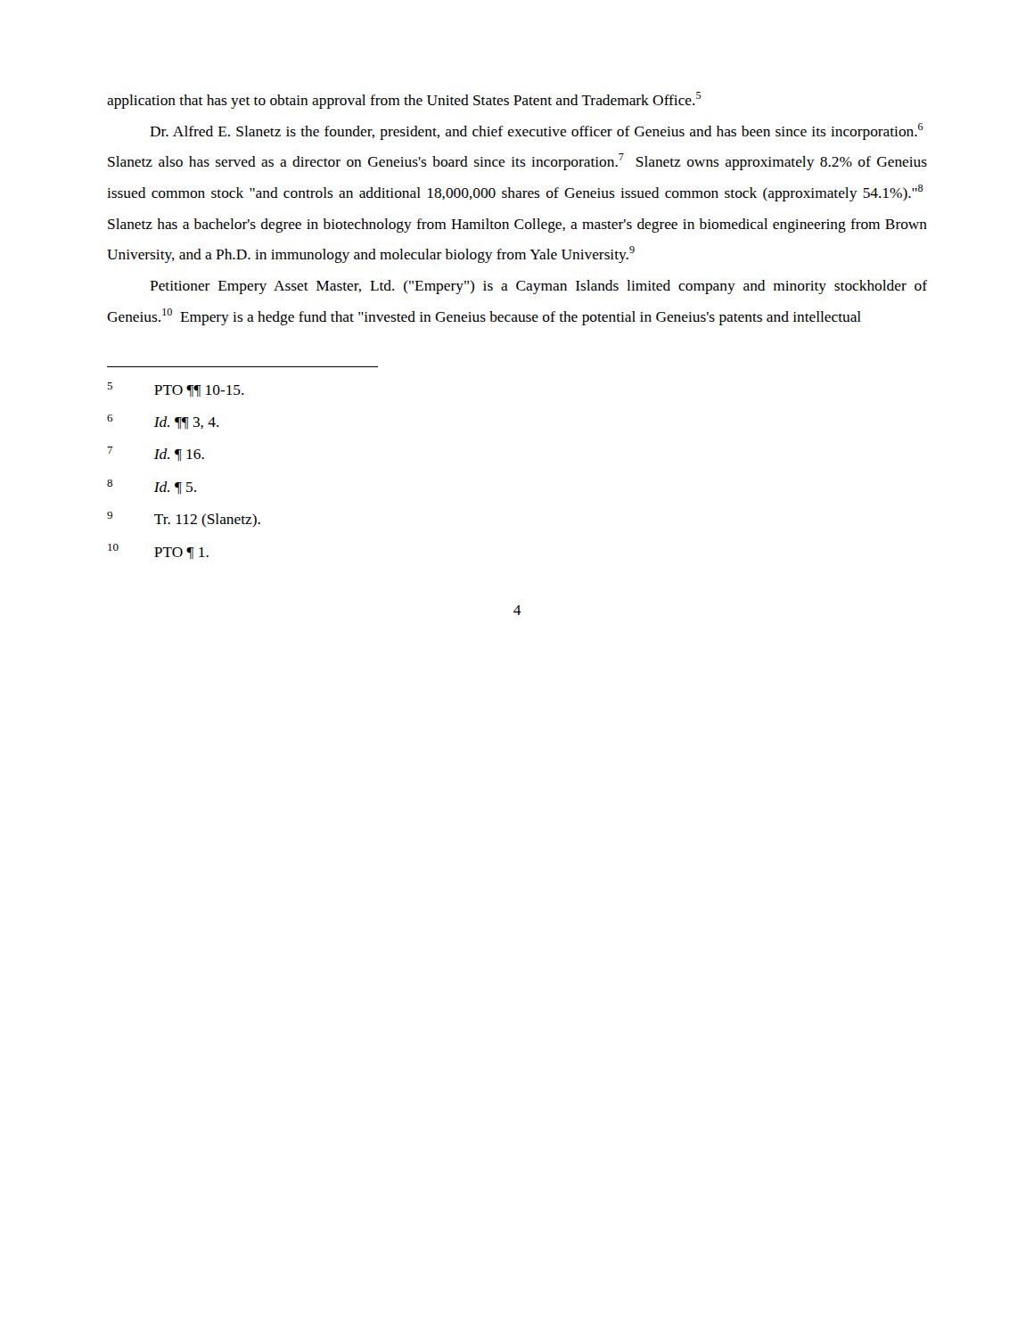application that has yet to obtain approval from the United States Patent and Trademark Office.5
Dr. Alfred E. Slanetz is the founder, president, and chief executive officer of Geneius and has been since its incorporation.6 Slanetz also has served as a director on Geneius's board since its incorporation.7 Slanetz owns approximately 8.2% of Geneius issued common stock "and controls an additional 18,000,000 shares of Geneius issued common stock (approximately 54.1%)."8 Slanetz has a bachelor's degree in biotechnology from Hamilton College, a master's degree in biomedical engineering from Brown University, and a Ph.D. in immunology and molecular biology from Yale University.9
Petitioner Empery Asset Master, Ltd. ("Empery") is a Cayman Islands limited company and minority stockholder of Geneius.10 Empery is a hedge fund that "invested in Geneius because of the potential in Geneius's patents and intellectual
| 5 | PTO ¶¶ 10-15. |
| 6 | Id. ¶¶ 3, 4. |
| 7 | Id. ¶ 16. |
| 8 | Id. ¶ 5. |
| 9 | Tr. 112 (Slanetz). |
| 10 | PTO ¶ 1. |
4